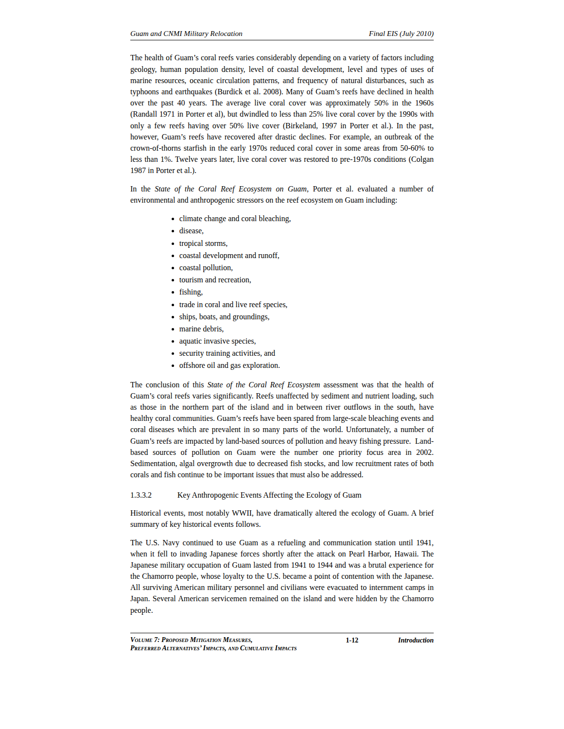Guam and CNMI Military Relocation
Final EIS (July 2010)
The health of Guam’s coral reefs varies considerably depending on a variety of factors including geology, human population density, level of coastal development, level and types of uses of marine resources, oceanic circulation patterns, and frequency of natural disturbances, such as typhoons and earthquakes (Burdick et al. 2008). Many of Guam’s reefs have declined in health over the past 40 years. The average live coral cover was approximately 50% in the 1960s (Randall 1971 in Porter et al), but dwindled to less than 25% live coral cover by the 1990s with only a few reefs having over 50% live cover (Birkeland, 1997 in Porter et al.). In the past, however, Guam’s reefs have recovered after drastic declines. For example, an outbreak of the crown-of-thorns starfish in the early 1970s reduced coral cover in some areas from 50-60% to less than 1%. Twelve years later, live coral cover was restored to pre-1970s conditions (Colgan 1987 in Porter et al.).
In the State of the Coral Reef Ecosystem on Guam, Porter et al. evaluated a number of environmental and anthropogenic stressors on the reef ecosystem on Guam including:
climate change and coral bleaching,
disease,
tropical storms,
coastal development and runoff,
coastal pollution,
tourism and recreation,
fishing,
trade in coral and live reef species,
ships, boats, and groundings,
marine debris,
aquatic invasive species,
security training activities, and
offshore oil and gas exploration.
The conclusion of this State of the Coral Reef Ecosystem assessment was that the health of Guam’s coral reefs varies significantly. Reefs unaffected by sediment and nutrient loading, such as those in the northern part of the island and in between river outflows in the south, have healthy coral communities. Guam’s reefs have been spared from large-scale bleaching events and coral diseases which are prevalent in so many parts of the world. Unfortunately, a number of Guam’s reefs are impacted by land-based sources of pollution and heavy fishing pressure. Land-based sources of pollution on Guam were the number one priority focus area in 2002. Sedimentation, algal overgrowth due to decreased fish stocks, and low recruitment rates of both corals and fish continue to be important issues that must also be addressed.
1.3.3.2 Key Anthropogenic Events Affecting the Ecology of Guam
Historical events, most notably WWII, have dramatically altered the ecology of Guam. A brief summary of key historical events follows.
The U.S. Navy continued to use Guam as a refueling and communication station until 1941, when it fell to invading Japanese forces shortly after the attack on Pearl Harbor, Hawaii. The Japanese military occupation of Guam lasted from 1941 to 1944 and was a brutal experience for the Chamorro people, whose loyalty to the U.S. became a point of contention with the Japanese. All surviving American military personnel and civilians were evacuated to internment camps in Japan. Several American servicemen remained on the island and were hidden by the Chamorro people.
Volume 7: Proposed Mitigation Measures,
Preferred Alternatives’ Impacts, and Cumulative Impacts
1-12
Introduction